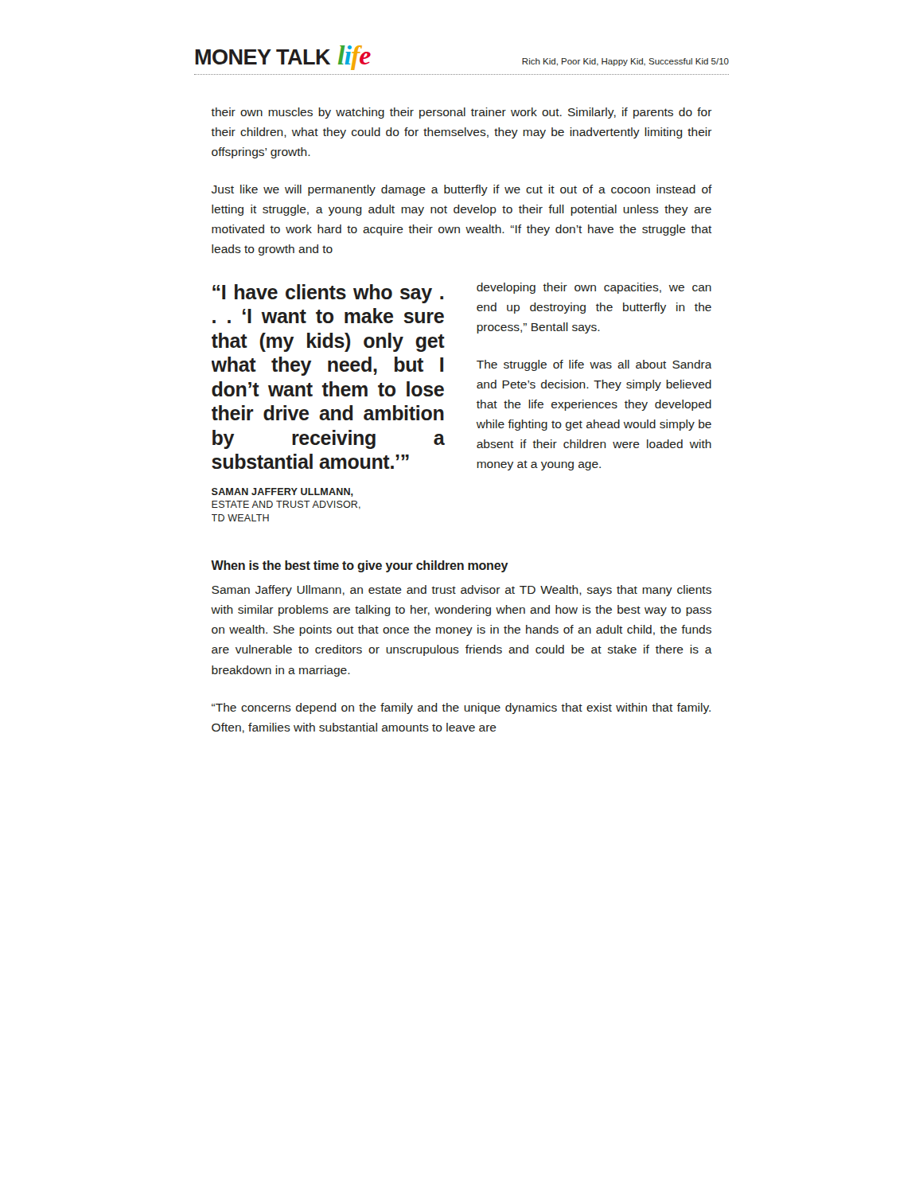MONEY TALK life
Rich Kid, Poor Kid, Happy Kid, Successful Kid 5/10
their own muscles by watching their personal trainer work out. Similarly, if parents do for their children, what they could do for themselves, they may be inadvertently limiting their offsprings’ growth.
Just like we will permanently damage a butterfly if we cut it out of a cocoon instead of letting it struggle, a young adult may not develop to their full potential unless they are motivated to work hard to acquire their own wealth. “If they don’t have the struggle that leads to growth and to
“I have clients who say . . . ‘I want to make sure that (my kids) only get what they need, but I don’t want them to lose their drive and ambition by receiving a substantial amount.’”
Saman Jaffery Ullmann,
Estate and Trust Advisor,
TD Wealth
developing their own capacities, we can end up destroying the butterfly in the process,” Bentall says.
The struggle of life was all about Sandra and Pete’s decision. They simply believed that the life experiences they developed while fighting to get ahead would simply be absent if their children were loaded with money at a young age.
When is the best time to give your children money
Saman Jaffery Ullmann, an estate and trust advisor at TD Wealth, says that many clients with similar problems are talking to her, wondering when and how is the best way to pass on wealth. She points out that once the money is in the hands of an adult child, the funds are vulnerable to creditors or unscrupulous friends and could be at stake if there is a breakdown in a marriage.
“The concerns depend on the family and the unique dynamics that exist within that family. Often, families with substantial amounts to leave are